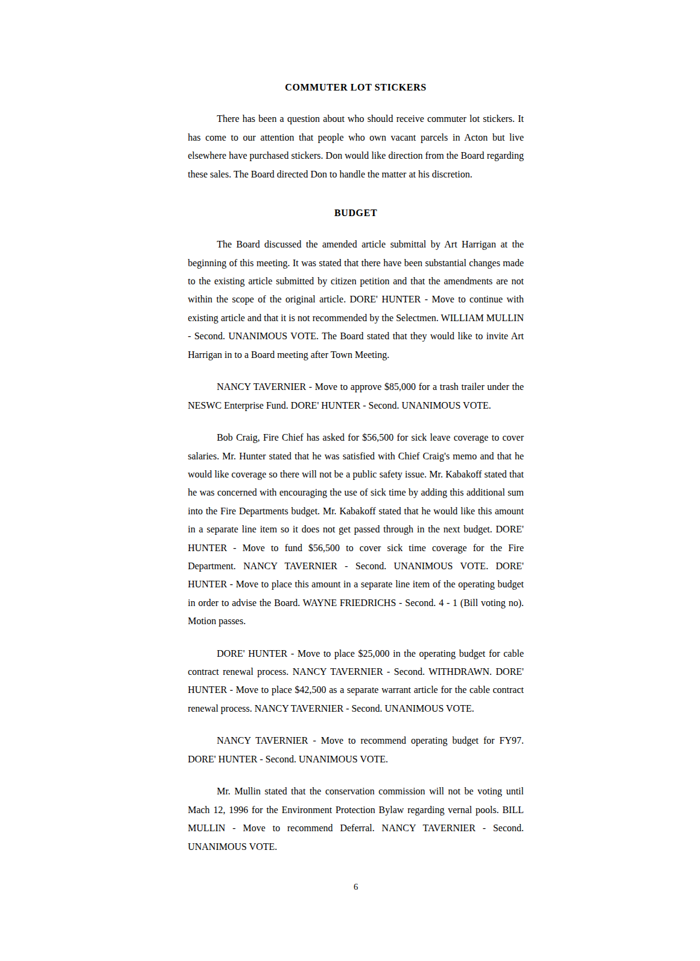COMMUTER LOT STICKERS
There has been a question about who should receive commuter lot stickers. It has come to our attention that people who own vacant parcels in Acton but live elsewhere have purchased stickers. Don would like direction from the Board regarding these sales. The Board directed Don to handle the matter at his discretion.
BUDGET
The Board discussed the amended article submittal by Art Harrigan at the beginning of this meeting. It was stated that there have been substantial changes made to the existing article submitted by citizen petition and that the amendments are not within the scope of the original article. DORE' HUNTER - Move to continue with existing article and that it is not recommended by the Selectmen. WILLIAM MULLIN - Second. UNANIMOUS VOTE. The Board stated that they would like to invite Art Harrigan in to a Board meeting after Town Meeting.
NANCY TAVERNIER - Move to approve $85,000 for a trash trailer under the NESWC Enterprise Fund. DORE' HUNTER - Second. UNANIMOUS VOTE.
Bob Craig, Fire Chief has asked for $56,500 for sick leave coverage to cover salaries. Mr. Hunter stated that he was satisfied with Chief Craig's memo and that he would like coverage so there will not be a public safety issue. Mr. Kabakoff stated that he was concerned with encouraging the use of sick time by adding this additional sum into the Fire Departments budget. Mr. Kabakoff stated that he would like this amount in a separate line item so it does not get passed through in the next budget. DORE' HUNTER - Move to fund $56,500 to cover sick time coverage for the Fire Department. NANCY TAVERNIER - Second. UNANIMOUS VOTE. DORE' HUNTER - Move to place this amount in a separate line item of the operating budget in order to advise the Board. WAYNE FRIEDRICHS - Second. 4 - 1 (Bill voting no). Motion passes.
DORE' HUNTER - Move to place $25,000 in the operating budget for cable contract renewal process. NANCY TAVERNIER - Second. WITHDRAWN. DORE' HUNTER - Move to place $42,500 as a separate warrant article for the cable contract renewal process. NANCY TAVERNIER - Second. UNANIMOUS VOTE.
NANCY TAVERNIER - Move to recommend operating budget for FY97. DORE' HUNTER - Second. UNANIMOUS VOTE.
Mr. Mullin stated that the conservation commission will not be voting until Mach 12, 1996 for the Environment Protection Bylaw regarding vernal pools. BILL MULLIN - Move to recommend Deferral. NANCY TAVERNIER - Second. UNANIMOUS VOTE.
6